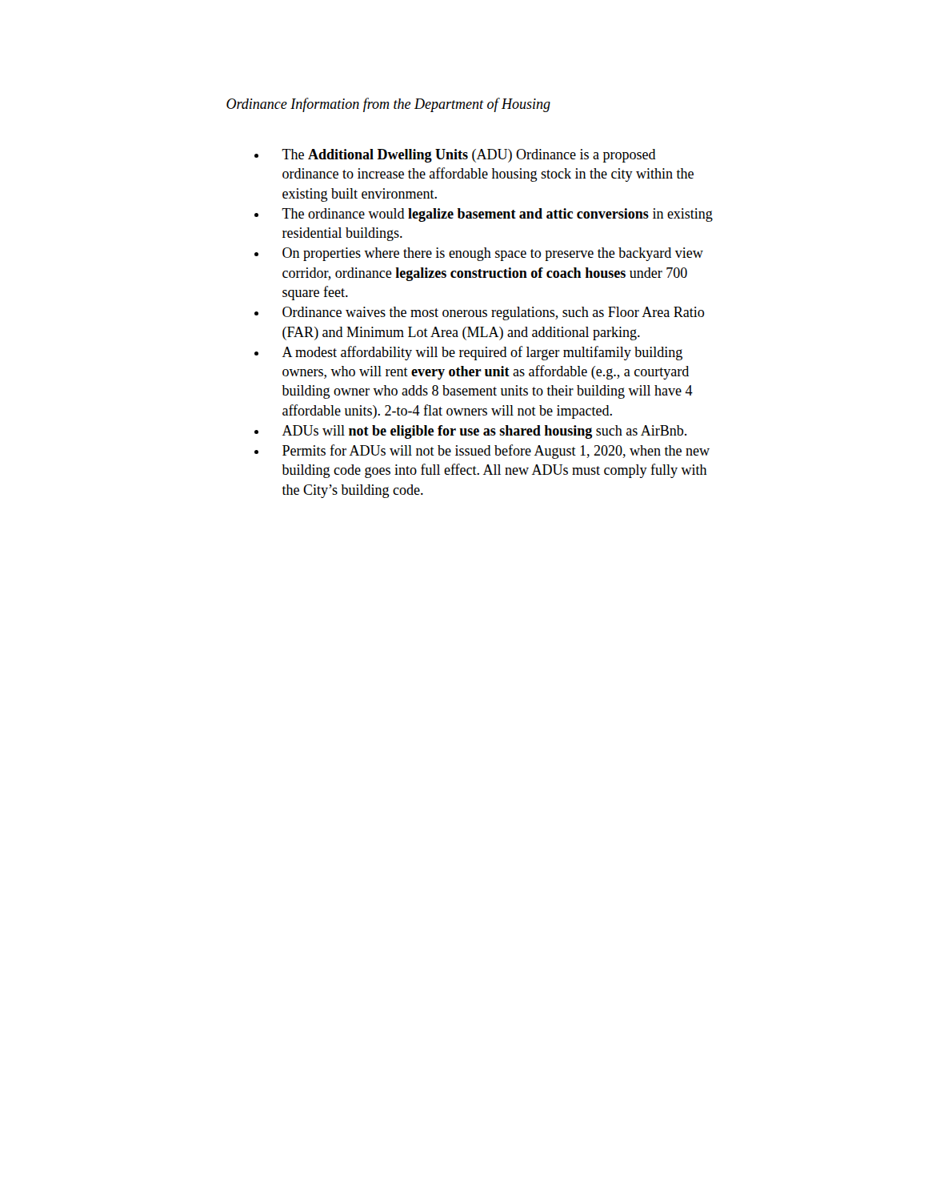Ordinance Information from the Department of Housing
The Additional Dwelling Units (ADU) Ordinance is a proposed ordinance to increase the affordable housing stock in the city within the existing built environment.
The ordinance would legalize basement and attic conversions in existing residential buildings.
On properties where there is enough space to preserve the backyard view corridor, ordinance legalizes construction of coach houses under 700 square feet.
Ordinance waives the most onerous regulations, such as Floor Area Ratio (FAR) and Minimum Lot Area (MLA) and additional parking.
A modest affordability will be required of larger multifamily building owners, who will rent every other unit as affordable (e.g., a courtyard building owner who adds 8 basement units to their building will have 4 affordable units). 2-to-4 flat owners will not be impacted.
ADUs will not be eligible for use as shared housing such as AirBnb.
Permits for ADUs will not be issued before August 1, 2020, when the new building code goes into full effect. All new ADUs must comply fully with the City’s building code.